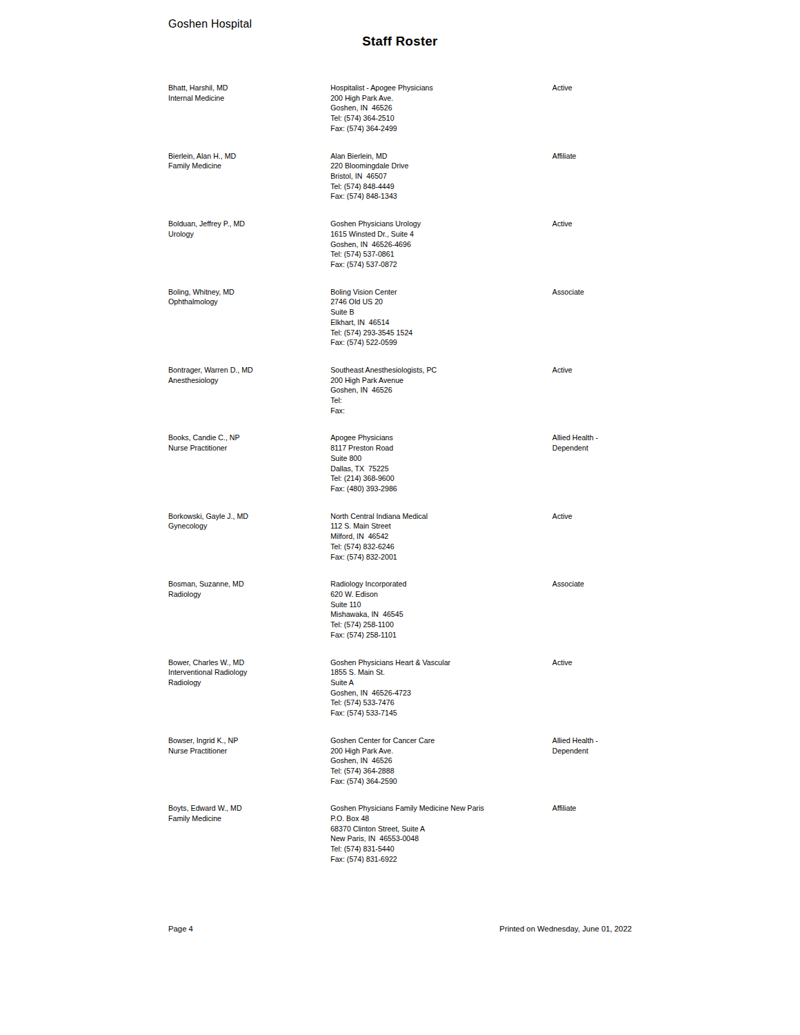Goshen Hospital
Staff Roster
| Bhatt, Harshil, MD Internal Medicine | Hospitalist - Apogee Physicians 200 High Park Ave. Goshen, IN 46526 Tel: (574) 364-2510 Fax: (574) 364-2499 | Active |
| Bierlein, Alan H., MD Family Medicine | Alan Bierlein, MD 220 Bloomingdale Drive Bristol, IN 46507 Tel: (574) 848-4449 Fax: (574) 848-1343 | Affiliate |
| Bolduan, Jeffrey P., MD Urology | Goshen Physicians Urology 1615 Winsted Dr., Suite 4 Goshen, IN 46526-4696 Tel: (574) 537-0861 Fax: (574) 537-0872 | Active |
| Boling, Whitney, MD Ophthalmology | Boling Vision Center 2746 Old US 20 Suite B Elkhart, IN 46514 Tel: (574) 293-3545 1524 Fax: (574) 522-0599 | Associate |
| Bontrager, Warren D., MD Anesthesiology | Southeast Anesthesiologists, PC 200 High Park Avenue Goshen, IN 46526 Tel: Fax: | Active |
| Books, Candie C., NP Nurse Practitioner | Apogee Physicians 8117 Preston Road Suite 800 Dallas, TX 75225 Tel: (214) 368-9600 Fax: (480) 393-2986 | Allied Health - Dependent |
| Borkowski, Gayle J., MD Gynecology | North Central Indiana Medical 112 S. Main Street Milford, IN 46542 Tel: (574) 832-6246 Fax: (574) 832-2001 | Active |
| Bosman, Suzanne, MD Radiology | Radiology Incorporated 620 W. Edison Suite 110 Mishawaka, IN 46545 Tel: (574) 258-1100 Fax: (574) 258-1101 | Associate |
| Bower, Charles W., MD Interventional Radiology Radiology | Goshen Physicians Heart & Vascular 1855 S. Main St. Suite A Goshen, IN 46526-4723 Tel: (574) 533-7476 Fax: (574) 533-7145 | Active |
| Bowser, Ingrid K., NP Nurse Practitioner | Goshen Center for Cancer Care 200 High Park Ave. Goshen, IN 46526 Tel: (574) 364-2888 Fax: (574) 364-2590 | Allied Health - Dependent |
| Boyts, Edward W., MD Family Medicine | Goshen Physicians Family Medicine New Paris P.O. Box 48 68370 Clinton Street, Suite A New Paris, IN 46553-0048 Tel: (574) 831-5440 Fax: (574) 831-6922 | Affiliate |
Page 4 Printed on Wednesday, June 01, 2022